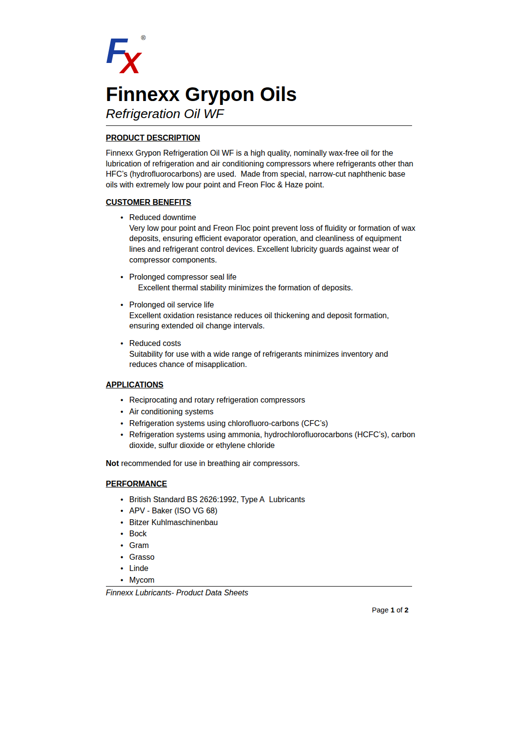F X ®
Finnexx Grypon Oils
Refrigeration Oil WF
PRODUCT DESCRIPTION
Finnexx Grypon Refrigeration Oil WF is a high quality, nominally wax-free oil for the lubrication of refrigeration and air conditioning compressors where refrigerants other than HFC’s (hydrofluorocarbons) are used. Made from special, narrow-cut naphthenic base oils with extremely low pour point and Freon Floc & Haze point.
CUSTOMER BENEFITS
Reduced downtime Very low pour point and Freon Floc point prevent loss of fluidity or formation of wax deposits, ensuring efficient evaporator operation, and cleanliness of equipment lines and refrigerant control devices. Excellent lubricity guards against wear of compressor components.
Prolonged compressor seal life Excellent thermal stability minimizes the formation of deposits.
Prolonged oil service life Excellent oxidation resistance reduces oil thickening and deposit formation, ensuring extended oil change intervals.
Reduced costs Suitability for use with a wide range of refrigerants minimizes inventory and reduces chance of misapplication.
APPLICATIONS
Reciprocating and rotary refrigeration compressors
Air conditioning systems
Refrigeration systems using chlorofluoro-carbons (CFC’s)
Refrigeration systems using ammonia, hydrochlorofluorocarbons (HCFC’s), carbon dioxide, sulfur dioxide or ethylene chloride
Not recommended for use in breathing air compressors.
PERFORMANCE
British Standard BS 2626:1992, Type A Lubricants
APV - Baker (ISO VG 68)
Bitzer Kuhlmaschinenbau
Bock
Gram
Grasso
Linde
Mycom
Finnexx Lubricants- Product Data Sheets
Page 1 of 2